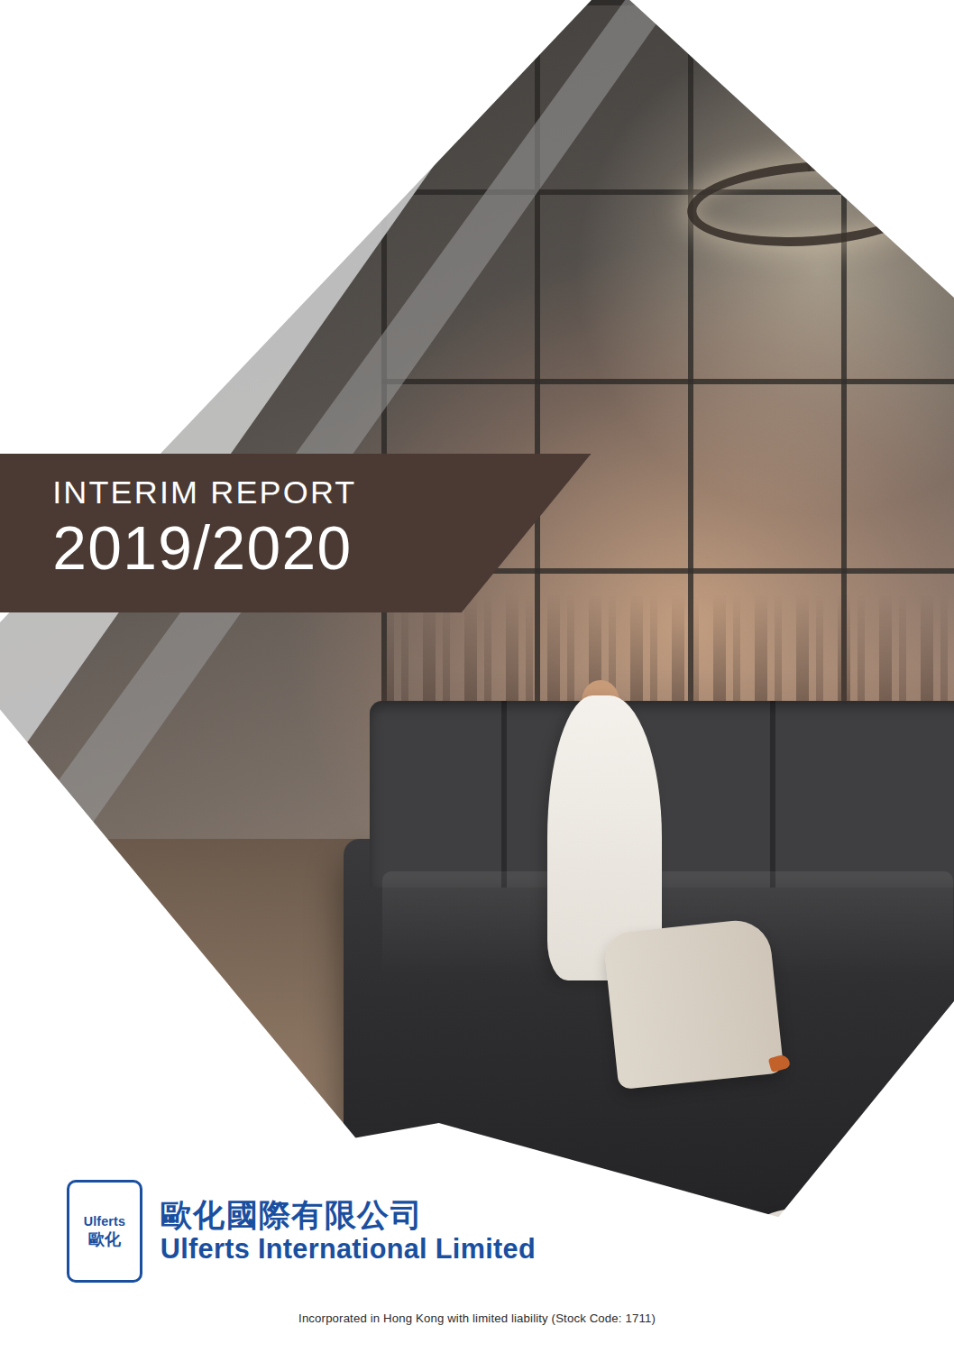Interim Report
2019/2020
Ulferts 歐化
歐化國際有限公司 Ulferts International Limited
Incorporated in Hong Kong with limited liability (Stock Code: 1711)